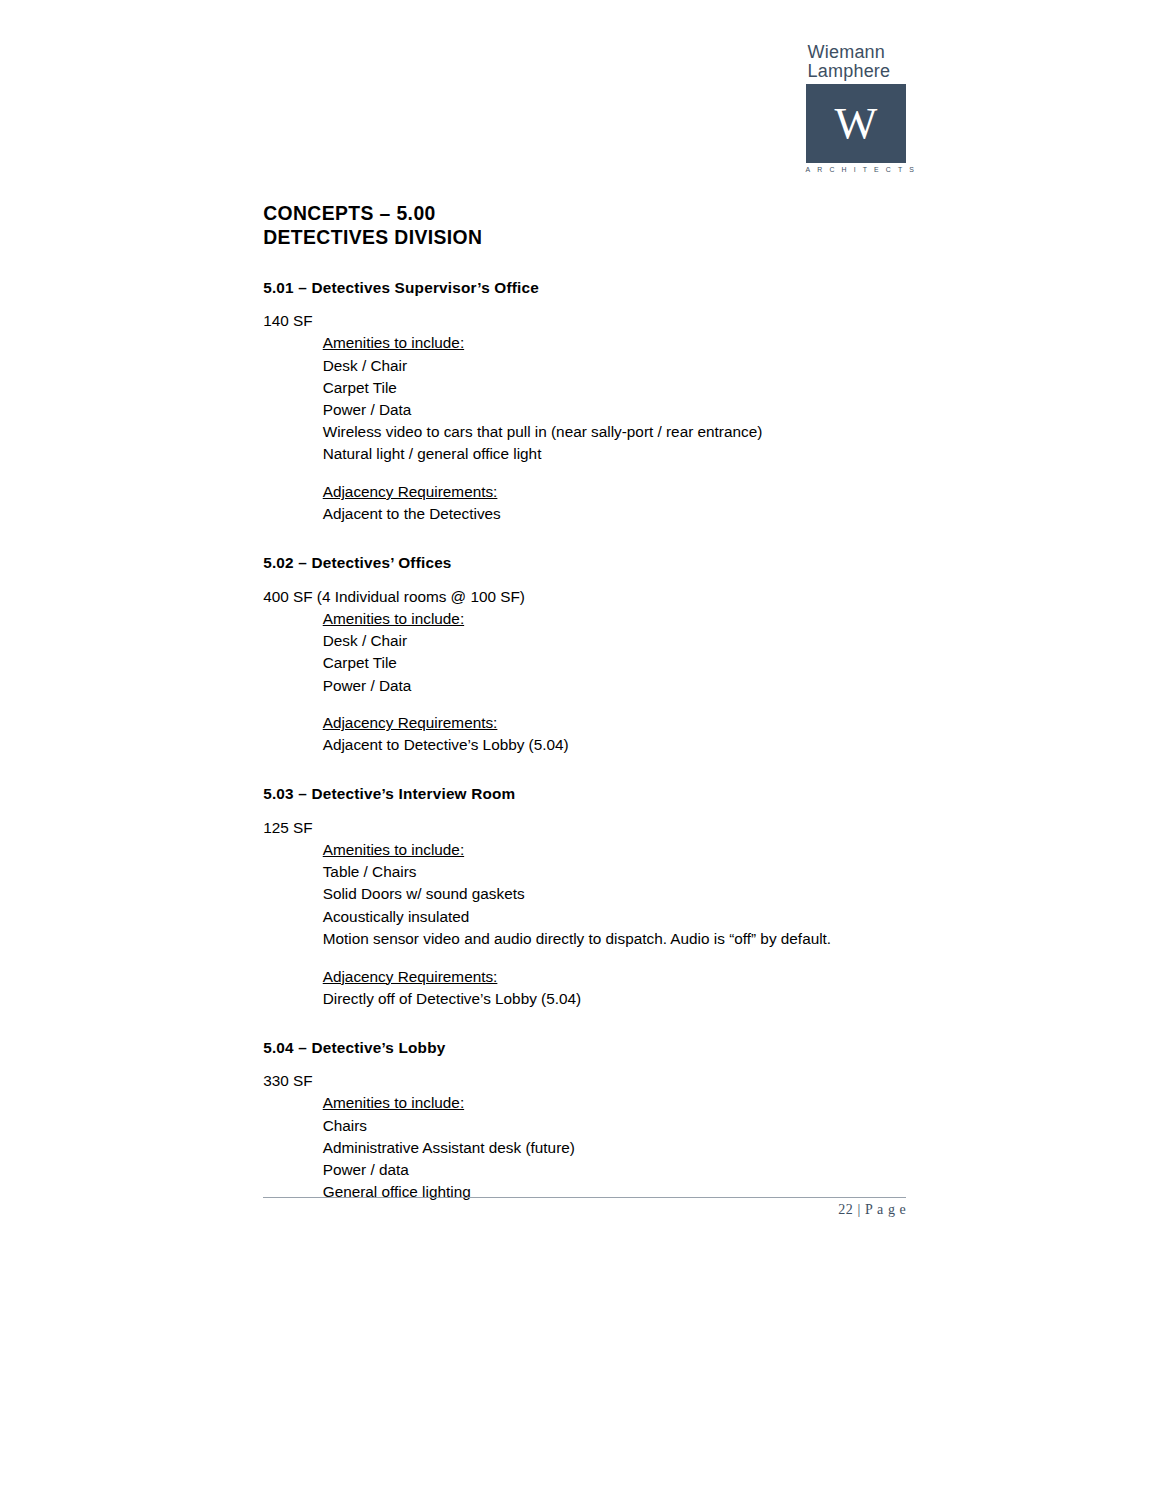Wiemann
Lamphere
W
A R C H I T E C T S
CONCEPTS – 5.00DETECTIVES DIVISION
5.01 – Detectives Supervisor’s Office
140 SF
Amenities to include:
Desk / Chair
Carpet Tile
Power / Data
Wireless video to cars that pull in (near sally-port / rear entrance)
Natural light / general office light
Adjacency Requirements:
Adjacent to the Detectives
5.02 – Detectives’ Offices
400 SF (4 Individual rooms @ 100 SF)
Amenities to include:
Desk / Chair
Carpet Tile
Power / Data
Adjacency Requirements:
Adjacent to Detective’s Lobby (5.04)
5.03 – Detective’s Interview Room
125 SF
Amenities to include:
Table / Chairs
Solid Doors w/ sound gaskets
Acoustically insulated
Motion sensor video and audio directly to dispatch. Audio is “off” by default.
Adjacency Requirements:
Directly off of Detective’s Lobby (5.04)
5.04 – Detective’s Lobby
330 SF
Amenities to include:
Chairs
Administrative Assistant desk (future)
Power / data
General office lighting
22 | P a g e